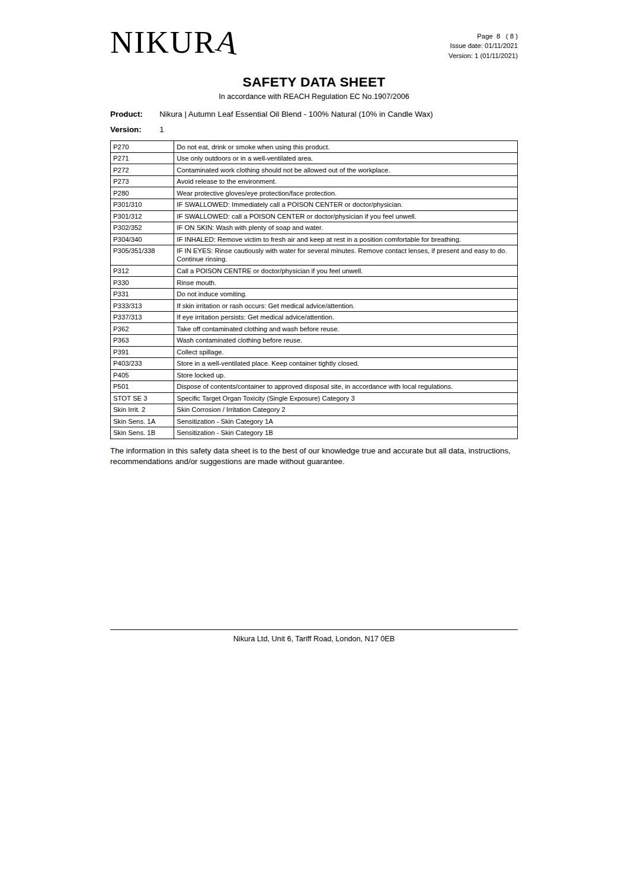NIKURA
Page 8 ( 8 )
Issue date: 01/11/2021
Version: 1 (01/11/2021)
SAFETY DATA SHEET
In accordance with REACH Regulation EC No.1907/2006
Product: Nikura | Autumn Leaf Essential Oil Blend - 100% Natural (10% in Candle Wax)
Version: 1
| P270 | Do not eat, drink or smoke when using this product. |
| P271 | Use only outdoors or in a well-ventilated area. |
| P272 | Contaminated work clothing should not be allowed out of the workplace. |
| P273 | Avoid release to the environment. |
| P280 | Wear protective gloves/eye protection/face protection. |
| P301/310 | IF SWALLOWED: Immediately call a POISON CENTER or doctor/physician. |
| P301/312 | IF SWALLOWED: call a POISON CENTER or doctor/physician if you feel unwell. |
| P302/352 | IF ON SKIN: Wash with plenty of soap and water. |
| P304/340 | IF INHALED: Remove victim to fresh air and keep at rest in a position comfortable for breathing. |
| P305/351/338 | IF IN EYES: Rinse cautiously with water for several minutes. Remove contact lenses, if present and easy to do. Continue rinsing. |
| P312 | Call a POISON CENTRE or doctor/physician if you feel unwell. |
| P330 | Rinse mouth. |
| P331 | Do not induce vomiting. |
| P333/313 | If skin irritation or rash occurs: Get medical advice/attention. |
| P337/313 | If eye irritation persists: Get medical advice/attention. |
| P362 | Take off contaminated clothing and wash before reuse. |
| P363 | Wash contaminated clothing before reuse. |
| P391 | Collect spillage. |
| P403/233 | Store in a well-ventilated place. Keep container tightly closed. |
| P405 | Store locked up. |
| P501 | Dispose of contents/container to approved disposal site, in accordance with local regulations. |
| STOT SE 3 | Specific Target Organ Toxicity (Single Exposure) Category 3 |
| Skin Irrit. 2 | Skin Corrosion / Irritation Category 2 |
| Skin Sens. 1A | Sensitization - Skin Category 1A |
| Skin Sens. 1B | Sensitization - Skin Category 1B |
The information in this safety data sheet is to the best of our knowledge true and accurate but all data, instructions, recommendations and/or suggestions are made without guarantee.
Nikura Ltd, Unit 6, Tariff Road, London, N17 0EB